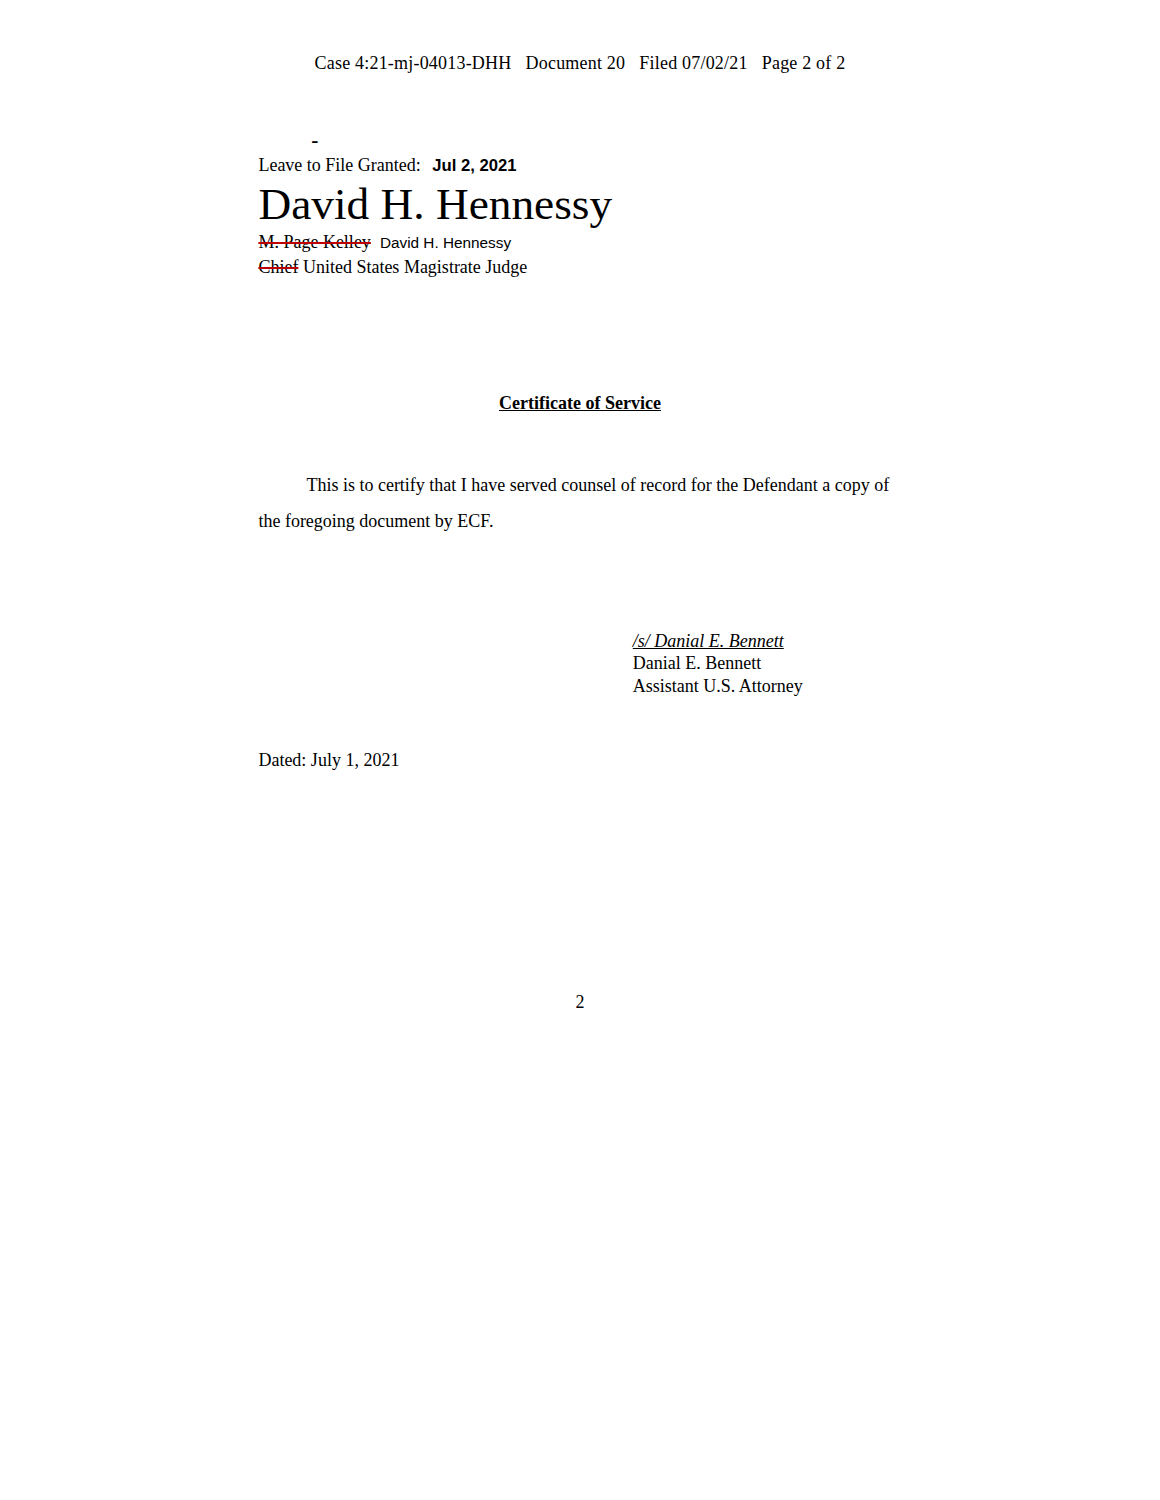Case 4:21-mj-04013-DHH Document 20 Filed 07/02/21 Page 2 of 2
Leave to File Granted:Jul 2, 2021
David H. Hennessy
M. Page Kelley David H. Hennessy
Chief United States Magistrate Judge
-
Certificate of Service
This is to certify that I have served counsel of record for the Defendant a copy of the foregoing document by ECF.
/s/ Danial E. Bennett
Danial E. Bennett
Assistant U.S. Attorney
Dated: July 1, 2021
2